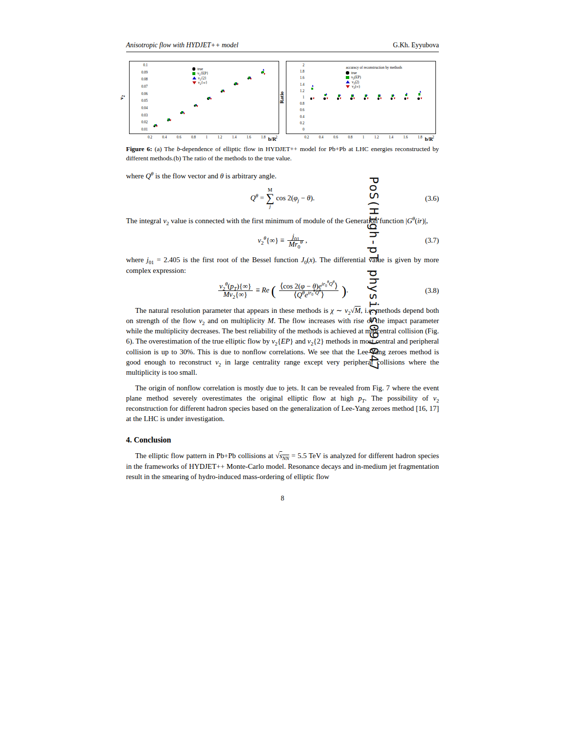PoS(High-pT physics09)047
Anisotropic flow with HYDJET++ model
G.Kh. Eyyubova
v2
0.10.090.080.070.06 0.050.040.030.020.01
0.20.40.60.81 1.21.41.61.82
b/R
true
v2{EP}
v2{2}
v2{∞}
Ratio
21.81.61.41.2 10.80.60.40.20
0.20.40.60.81 1.21.41.61.82
b/R
accuracy of reconstruction by methods
true
v2(EP)
v2(2)
v2(∞)
Figure 6: (a) The b-dependence of elliptic flow in HYDJET++ model for Pb+Pb at LHC energies reconstructed by different methods.(b) The ratio of the methods to the true value.
where Qθ is the flow vector and θ is arbitrary angle.
Qθ = M ∑ j cos 2(φj − θ).
(3.6)
The integral v2 value is connected with the first minimum of module of the Generation function |Gθ(ir)|,
v2θ{∞} ≡ j01 Mr0θ,
(3.7)
where j01 = 2.405 is the first root of the Bessel function J0(x). The differential value is given by more complex expression:
v2θ(pT){∞} Mv2{∞} ≡ Re ( ⟨cos 2(φ − θ)eir0θQθ⟩ ⟨Qθeir0θQθ⟩ ).
(3.8)
The natural resolution parameter that appears in these methods is χ ∼ v2√M, i.e. methods depend both on strength of the flow v2 and on multiplicity M. The flow increases with rise of the impact parameter while the multiplicity decreases. The best reliability of the methods is achieved at midcentral collision (Fig. 6). The overestimation of the true elliptic flow by v2{EP} and v2{2} methods in most central and peripheral collision is up to 30%. This is due to nonflow correlations. We see that the Lee-Yang zeroes method is good enough to reconstruct v2 in large centrality range except very peripheral collisions where the multiplicity is too small.
The origin of nonflow correlation is mostly due to jets. It can be revealed from Fig. 7 where the event plane method severely overestimates the original elliptic flow at high pT. The possibility of v2 reconstruction for different hadron species based on the generalization of Lee-Yang zeroes method [16, 17] at the LHC is under investigation.
4. Conclusion
The elliptic flow pattern in Pb+Pb collisions at √sNN = 5.5 TeV is analyzed for different hadron species in the frameworks of HYDJET++ Monte-Carlo model. Resonance decays and in-medium jet fragmentation result in the smearing of hydro-induced mass-ordering of elliptic flow
8